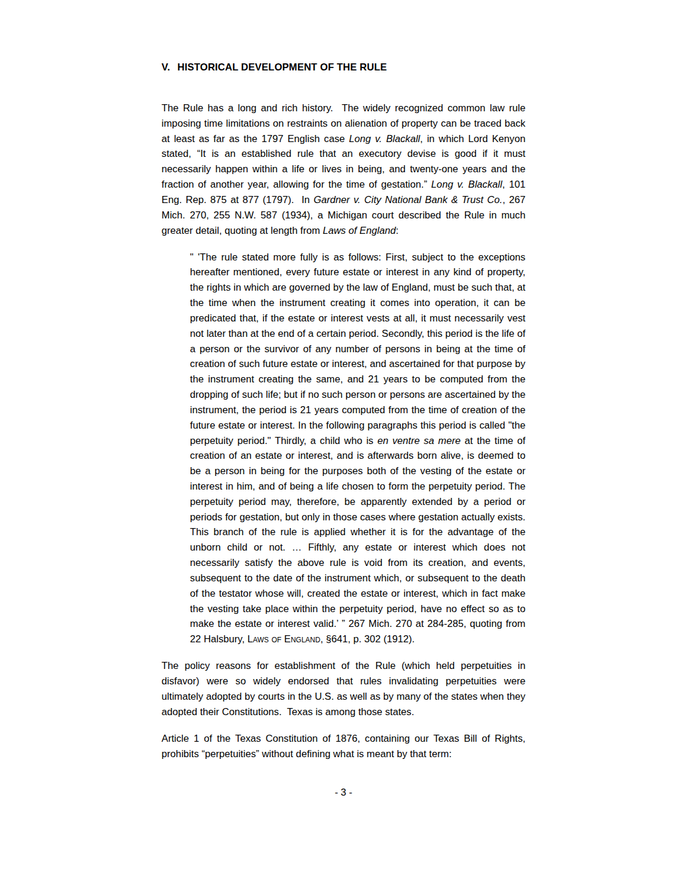V. HISTORICAL DEVELOPMENT OF THE RULE
The Rule has a long and rich history. The widely recognized common law rule imposing time limitations on restraints on alienation of property can be traced back at least as far as the 1797 English case Long v. Blackall, in which Lord Kenyon stated, “It is an established rule that an executory devise is good if it must necessarily happen within a life or lives in being, and twenty-one years and the fraction of another year, allowing for the time of gestation.” Long v. Blackall, 101 Eng. Rep. 875 at 877 (1797). In Gardner v. City National Bank & Trust Co., 267 Mich. 270, 255 N.W. 587 (1934), a Michigan court described the Rule in much greater detail, quoting at length from Laws of England:
" 'The rule stated more fully is as follows: First, subject to the exceptions hereafter mentioned, every future estate or interest in any kind of property, the rights in which are governed by the law of England, must be such that, at the time when the instrument creating it comes into operation, it can be predicated that, if the estate or interest vests at all, it must necessarily vest not later than at the end of a certain period. Secondly, this period is the life of a person or the survivor of any number of persons in being at the time of creation of such future estate or interest, and ascertained for that purpose by the instrument creating the same, and 21 years to be computed from the dropping of such life; but if no such person or persons are ascertained by the instrument, the period is 21 years computed from the time of creation of the future estate or interest. In the following paragraphs this period is called "the perpetuity period." Thirdly, a child who is en ventre sa mere at the time of creation of an estate or interest, and is afterwards born alive, is deemed to be a person in being for the purposes both of the vesting of the estate or interest in him, and of being a life chosen to form the perpetuity period. The perpetuity period may, therefore, be apparently extended by a period or periods for gestation, but only in those cases where gestation actually exists. This branch of the rule is applied whether it is for the advantage of the unborn child or not. … Fifthly, any estate or interest which does not necessarily satisfy the above rule is void from its creation, and events, subsequent to the date of the instrument which, or subsequent to the death of the testator whose will, created the estate or interest, which in fact make the vesting take place within the perpetuity period, have no effect so as to make the estate or interest valid.’ ” 267 Mich. 270 at 284-285, quoting from 22 Halsbury, Laws of England, §641, p. 302 (1912).
The policy reasons for establishment of the Rule (which held perpetuities in disfavor) were so widely endorsed that rules invalidating perpetuities were ultimately adopted by courts in the U.S. as well as by many of the states when they adopted their Constitutions. Texas is among those states.
Article 1 of the Texas Constitution of 1876, containing our Texas Bill of Rights, prohibits “perpetuities” without defining what is meant by that term:
- 3 -